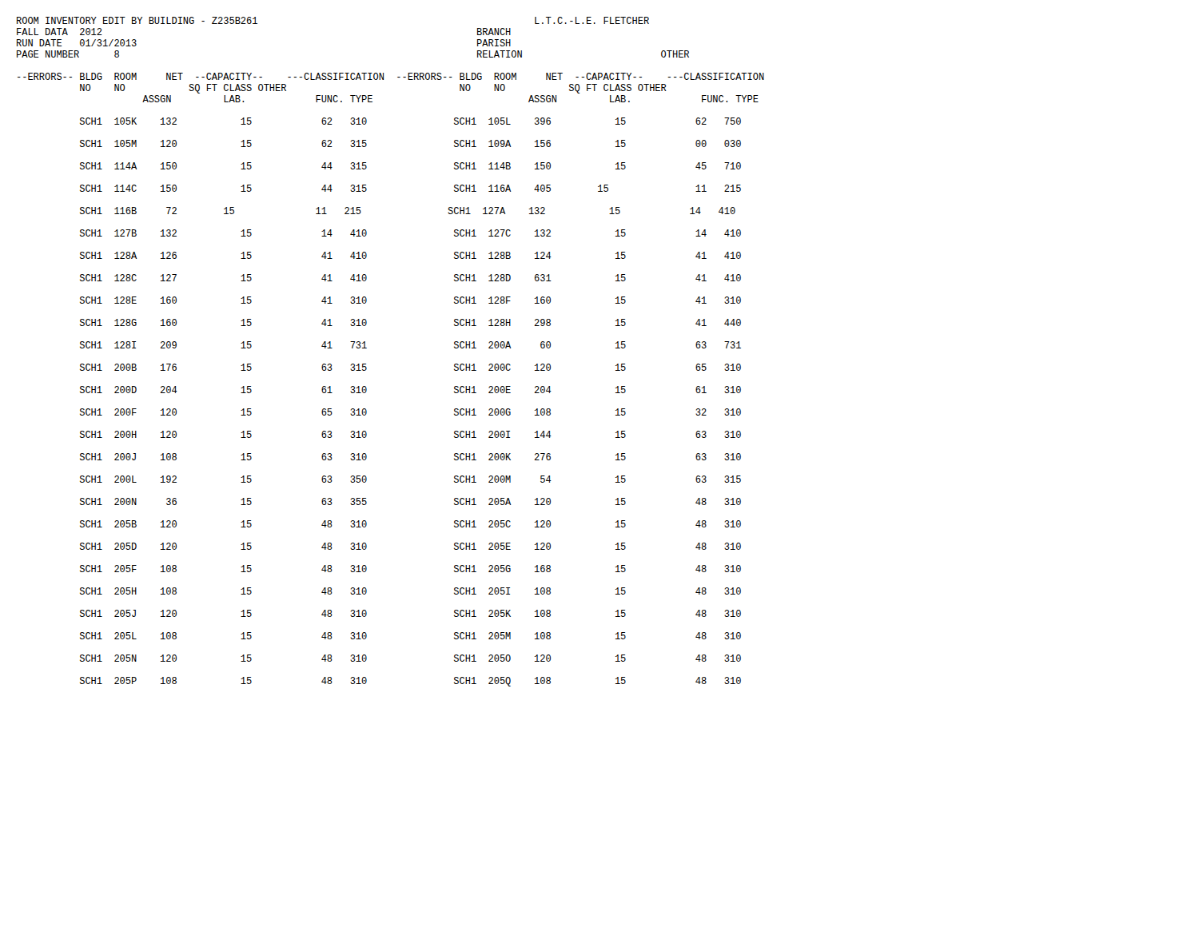ROOM INVENTORY EDIT BY BUILDING - Z235B261                                                L.T.C.-L.E. FLETCHER
FALL DATA  2012                                                                 BRANCH
RUN DATE   01/31/2013                                                           PARISH
PAGE NUMBER      8                                                              RELATION                        OTHER

--ERRORS-- BLDG  ROOM     NET  --CAPACITY--    ---CLASSIFICATION  --ERRORS-- BLDG  ROOM     NET  --CAPACITY--    ---CLASSIFICATION
           NO    NO           SQ FT CLASS OTHER                              NO    NO           SQ FT CLASS OTHER
                      ASSGN         LAB.            FUNC. TYPE                           ASSGN         LAB.            FUNC. TYPE

           SCH1  105K    132           15            62   310               SCH1  105L    396           15            62   750

           SCH1  105M    120           15            62   315               SCH1  109A    156           15            00   030

           SCH1  114A    150           15            44   315               SCH1  114B    150           15            45   710

           SCH1  114C    150           15            44   315               SCH1  116A    405        15               11   215

           SCH1  116B     72        15              11   215               SCH1  127A    132           15            14   410

           SCH1  127B    132           15            14   410               SCH1  127C    132           15            14   410

           SCH1  128A    126           15            41   410               SCH1  128B    124           15            41   410

           SCH1  128C    127           15            41   410               SCH1  128D    631           15            41   410

           SCH1  128E    160           15            41   310               SCH1  128F    160           15            41   310

           SCH1  128G    160           15            41   310               SCH1  128H    298           15            41   440

           SCH1  128I    209           15            41   731               SCH1  200A     60           15            63   731

           SCH1  200B    176           15            63   315               SCH1  200C    120           15            65   310

           SCH1  200D    204           15            61   310               SCH1  200E    204           15            61   310

           SCH1  200F    120           15            65   310               SCH1  200G    108           15            32   310

           SCH1  200H    120           15            63   310               SCH1  200I    144           15            63   310

           SCH1  200J    108           15            63   310               SCH1  200K    276           15            63   310

           SCH1  200L    192           15            63   350               SCH1  200M     54           15            63   315

           SCH1  200N     36           15            63   355               SCH1  205A    120           15            48   310

           SCH1  205B    120           15            48   310               SCH1  205C    120           15            48   310

           SCH1  205D    120           15            48   310               SCH1  205E    120           15            48   310

           SCH1  205F    108           15            48   310               SCH1  205G    168           15            48   310

           SCH1  205H    108           15            48   310               SCH1  205I    108           15            48   310

           SCH1  205J    120           15            48   310               SCH1  205K    108           15            48   310

           SCH1  205L    108           15            48   310               SCH1  205M    108           15            48   310

           SCH1  205N    120           15            48   310               SCH1  205O    120           15            48   310

           SCH1  205P    108           15            48   310               SCH1  205Q    108           15            48   310